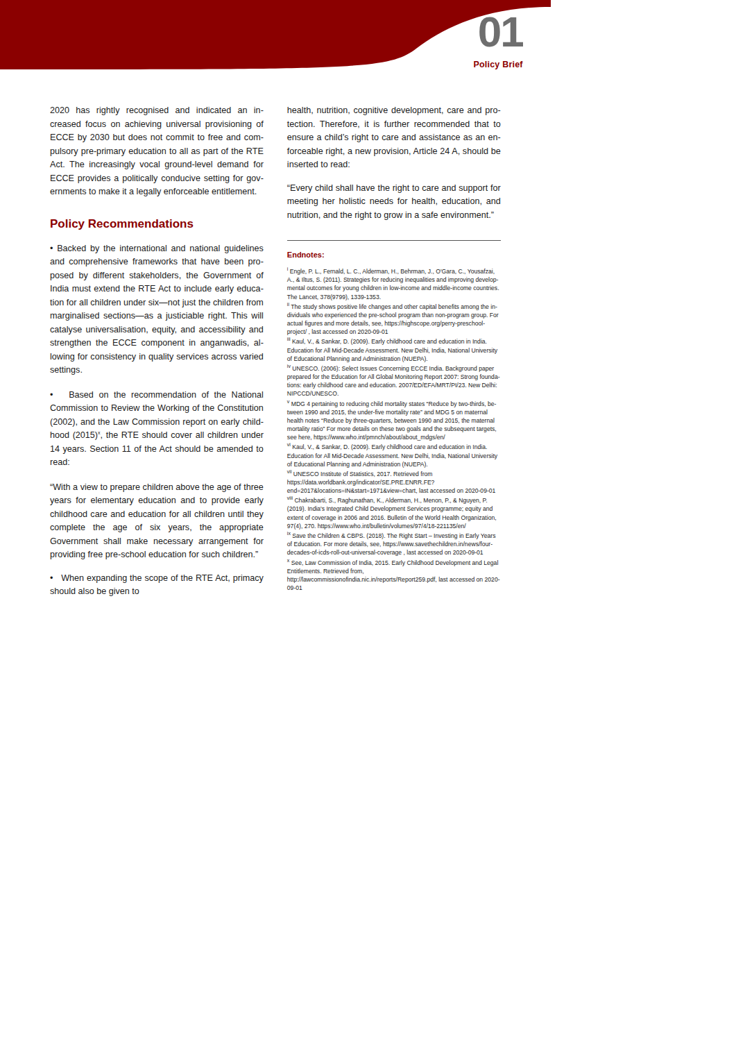01
Policy Brief
2020 has rightly recognised and indicated an increased focus on achieving universal provisioning of ECCE by 2030 but does not commit to free and compulsory pre-primary education to all as part of the RTE Act. The increasingly vocal ground-level demand for ECCE provides a politically conducive setting for governments to make it a legally enforceable entitlement.
Policy Recommendations
• Backed by the international and national guidelines and comprehensive frameworks that have been proposed by different stakeholders, the Government of India must extend the RTE Act to include early education for all children under six—not just the children from marginalised sections—as a justiciable right. This will catalyse universalisation, equity, and accessibility and strengthen the ECCE component in anganwadis, allowing for consistency in quality services across varied settings.
• Based on the recommendation of the National Commission to Review the Working of the Constitution (2002), and the Law Commission report on early childhood (2015)x, the RTE should cover all children under 14 years. Section 11 of the Act should be amended to read:
“With a view to prepare children above the age of three years for elementary education and to provide early childhood care and education for all children until they complete the age of six years, the appropriate Government shall make necessary arrangement for providing free pre-school education for such children.”
• When expanding the scope of the RTE Act, primacy should also be given to
health, nutrition, cognitive development, care and protection. Therefore, it is further recommended that to ensure a child’s right to care and assistance as an enforceable right, a new provision, Article 24 A, should be inserted to read:
“Every child shall have the right to care and support for meeting her holistic needs for health, education, and nutrition, and the right to grow in a safe environment.”
Endnotes:
i Engle, P. L., Fernald, L. C., Alderman, H., Behrman, J., O'Gara, C., Yousafzai, A., & Iltus, S. (2011). Strategies for reducing inequalities and improving developmental outcomes for young children in low-income and middle-income countries. The Lancet, 378(9799), 1339-1353.
ii The study shows positive life changes and other capital benefits among the individuals who experienced the pre-school program than non-program group. For actual figures and more details, see, https://highscope.org/perry-preschool-project/ , last accessed on 2020-09-01
iii Kaul, V., & Sankar, D. (2009). Early childhood care and education in India. Education for All Mid-Decade Assessment. New Delhi, India, National University of Educational Planning and Administration (NUEPA).
iv UNESCO. (2006): Select Issues Concerning ECCE India. Background paper prepared for the Education for All Global Monitoring Report 2007: Strong foundations: early childhood care and education. 2007/ED/EFA/MRT/PI/23. New Delhi: NIPCCD/UNESCO.
v MDG 4 pertaining to reducing child mortality states “Reduce by two-thirds, between 1990 and 2015, the under-five mortality rate” and MDG 5 on maternal health notes “Reduce by three-quarters, between 1990 and 2015, the maternal mortality ratio” For more details on these two goals and the subsequent targets, see here, https://www.who.int/pmnch/about/about_mdgs/en/
vi Kaul, V., & Sankar, D. (2009). Early childhood care and education in India. Education for All Mid-Decade Assessment. New Delhi, India, National University of Educational Planning and Administration (NUEPA).
vii UNESCO Institute of Statistics, 2017. Retrieved from https://data.worldbank.org/indicator/SE.PRE.ENRR.FE?end=2017&locations=IN&start=1971&view=chart, last accessed on 2020-09-01
viii Chakrabarti, S., Raghunathan, K., Alderman, H., Menon, P., & Nguyen, P. (2019). India's Integrated Child Development Services programme; equity and extent of coverage in 2006 and 2016. Bulletin of the World Health Organization, 97(4), 270. https://www.who.int/bulletin/volumes/97/4/18-221135/en/
ix Save the Children & CBPS. (2018). The Right Start – Investing in Early Years of Education. For more details, see, https://www.savethechildren.in/news/four-decades-of-icds-roll-out-universal-coverage , last accessed on 2020-09-01
x See, Law Commission of India, 2015. Early Childhood Development and Legal Entitlements. Retrieved from, http://lawcommissionofindia.nic.in/reports/Report259.pdf, last accessed on 2020-09-01